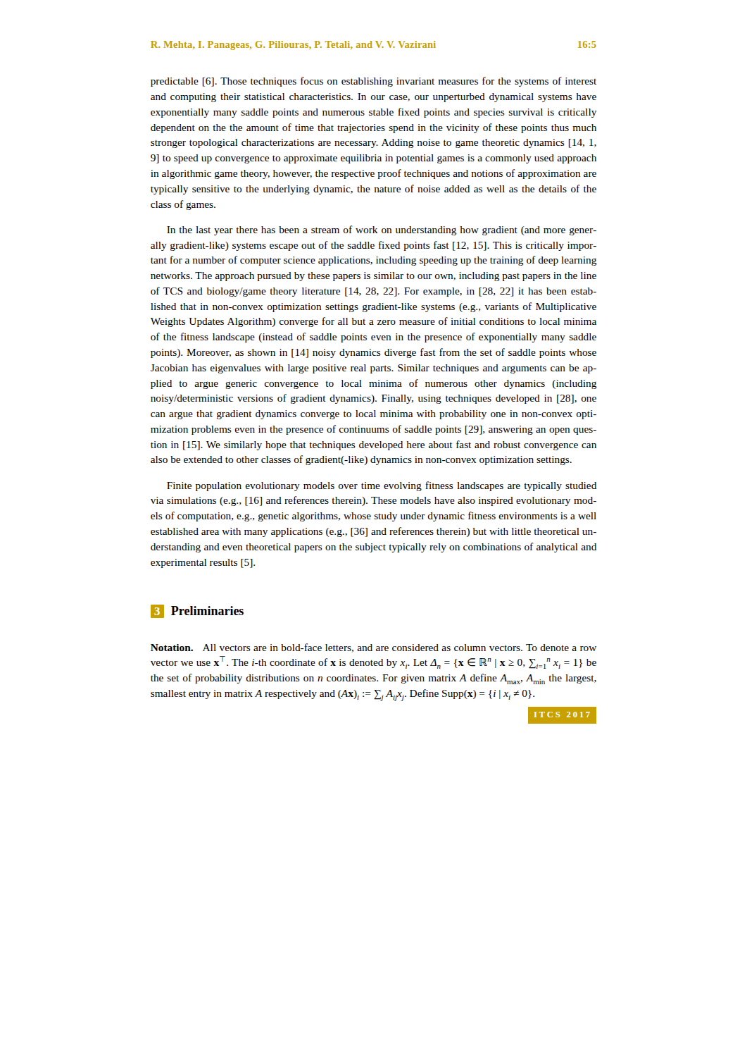R. Mehta, I. Panageas, G. Piliouras, P. Tetali, and V. V. Vazirani 16:5
predictable [6]. Those techniques focus on establishing invariant measures for the systems of interest and computing their statistical characteristics. In our case, our unperturbed dynamical systems have exponentially many saddle points and numerous stable fixed points and species survival is critically dependent on the the amount of time that trajectories spend in the vicinity of these points thus much stronger topological characterizations are necessary. Adding noise to game theoretic dynamics [14, 1, 9] to speed up convergence to approximate equilibria in potential games is a commonly used approach in algorithmic game theory, however, the respective proof techniques and notions of approximation are typically sensitive to the underlying dynamic, the nature of noise added as well as the details of the class of games.
In the last year there has been a stream of work on understanding how gradient (and more generally gradient-like) systems escape out of the saddle fixed points fast [12, 15]. This is critically important for a number of computer science applications, including speeding up the training of deep learning networks. The approach pursued by these papers is similar to our own, including past papers in the line of TCS and biology/game theory literature [14, 28, 22]. For example, in [28, 22] it has been established that in non-convex optimization settings gradient-like systems (e.g., variants of Multiplicative Weights Updates Algorithm) converge for all but a zero measure of initial conditions to local minima of the fitness landscape (instead of saddle points even in the presence of exponentially many saddle points). Moreover, as shown in [14] noisy dynamics diverge fast from the set of saddle points whose Jacobian has eigenvalues with large positive real parts. Similar techniques and arguments can be applied to argue generic convergence to local minima of numerous other dynamics (including noisy/deterministic versions of gradient dynamics). Finally, using techniques developed in [28], one can argue that gradient dynamics converge to local minima with probability one in non-convex optimization problems even in the presence of continuums of saddle points [29], answering an open question in [15]. We similarly hope that techniques developed here about fast and robust convergence can also be extended to other classes of gradient(-like) dynamics in non-convex optimization settings.
Finite population evolutionary models over time evolving fitness landscapes are typically studied via simulations (e.g., [16] and references therein). These models have also inspired evolutionary models of computation, e.g., genetic algorithms, whose study under dynamic fitness environments is a well established area with many applications (e.g., [36] and references therein) but with little theoretical understanding and even theoretical papers on the subject typically rely on combinations of analytical and experimental results [5].
3 Preliminaries
Notation. All vectors are in bold-face letters, and are considered as column vectors. To denote a row vector we use x⊤. The i-th coordinate of x is denoted by xi. Let Δn = {x ∈ ℝn | x ≥ 0, ∑i=1n xi = 1} be the set of probability distributions on n coordinates. For given matrix A define Amax, Amin the largest, smallest entry in matrix A respectively and (Ax)i := ∑j Aijxj. Define Supp(x) = {i | xi ≠ 0}.
ITCS 2017